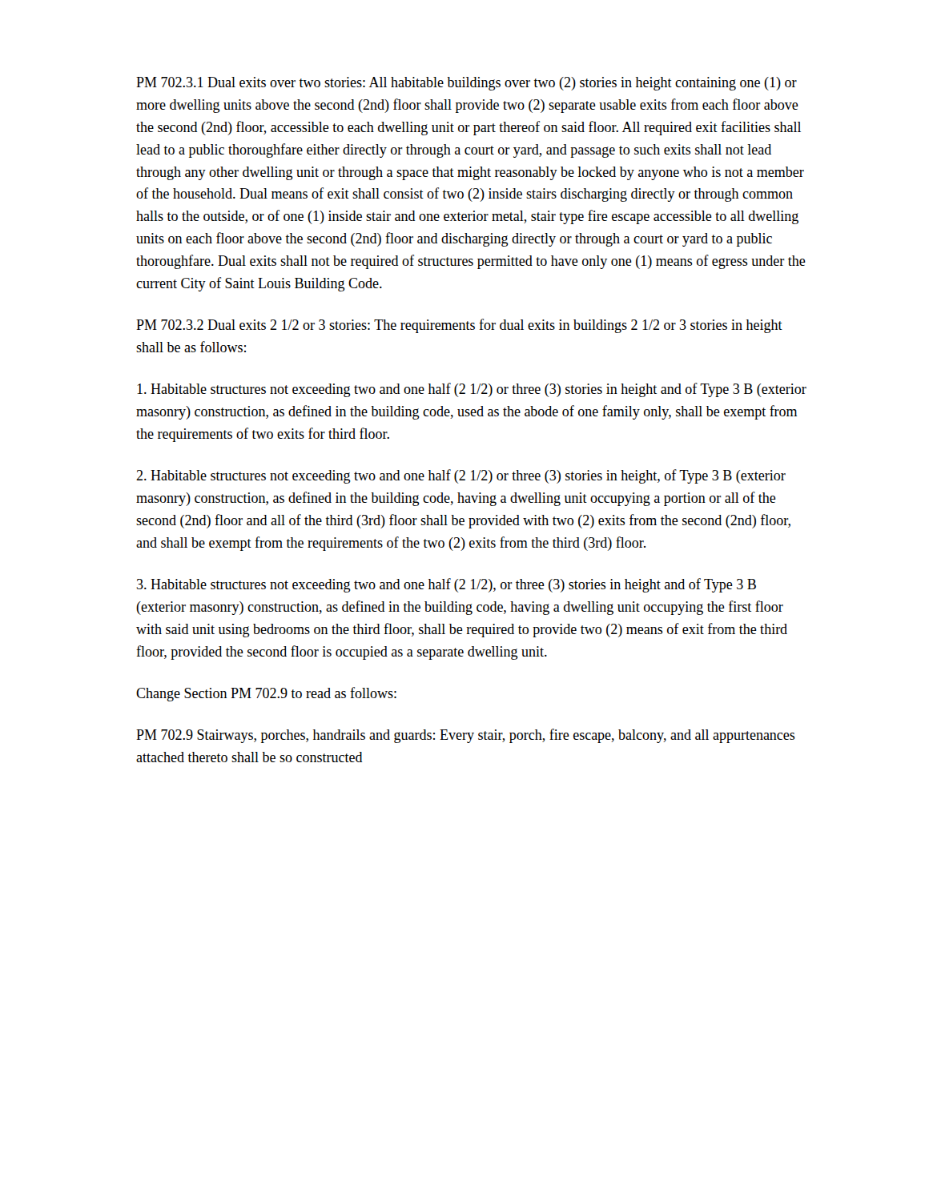PM 702.3.1 Dual exits over two stories: All habitable buildings over two (2) stories in height containing one (1) or more dwelling units above the second (2nd) floor shall provide two (2) separate usable exits from each floor above the second (2nd) floor, accessible to each dwelling unit or part thereof on said floor. All required exit facilities shall lead to a public thoroughfare either directly or through a court or yard, and passage to such exits shall not lead through any other dwelling unit or through a space that might reasonably be locked by anyone who is not a member of the household. Dual means of exit shall consist of two (2) inside stairs discharging directly or through common halls to the outside, or of one (1) inside stair and one exterior metal, stair type fire escape accessible to all dwelling units on each floor above the second (2nd) floor and discharging directly or through a court or yard to a public thoroughfare. Dual exits shall not be required of structures permitted to have only one (1) means of egress under the current City of Saint Louis Building Code.
PM 702.3.2 Dual exits 2 1/2 or 3 stories: The requirements for dual exits in buildings 2 1/2 or 3 stories in height shall be as follows:
1. Habitable structures not exceeding two and one half (2 1/2) or three (3) stories in height and of Type 3 B (exterior masonry) construction, as defined in the building code, used as the abode of one family only, shall be exempt from the requirements of two exits for third floor.
2. Habitable structures not exceeding two and one half (2 1/2) or three (3) stories in height, of Type 3 B (exterior masonry) construction, as defined in the building code, having a dwelling unit occupying a portion or all of the second (2nd) floor and all of the third (3rd) floor shall be provided with two (2) exits from the second (2nd) floor, and shall be exempt from the requirements of the two (2) exits from the third (3rd) floor.
3. Habitable structures not exceeding two and one half (2 1/2), or three (3) stories in height and of Type 3 B (exterior masonry) construction, as defined in the building code, having a dwelling unit occupying the first floor with said unit using bedrooms on the third floor, shall be required to provide two (2) means of exit from the third floor, provided the second floor is occupied as a separate dwelling unit.
Change Section PM 702.9 to read as follows:
PM 702.9 Stairways, porches, handrails and guards: Every stair, porch, fire escape, balcony, and all appurtenances attached thereto shall be so constructed